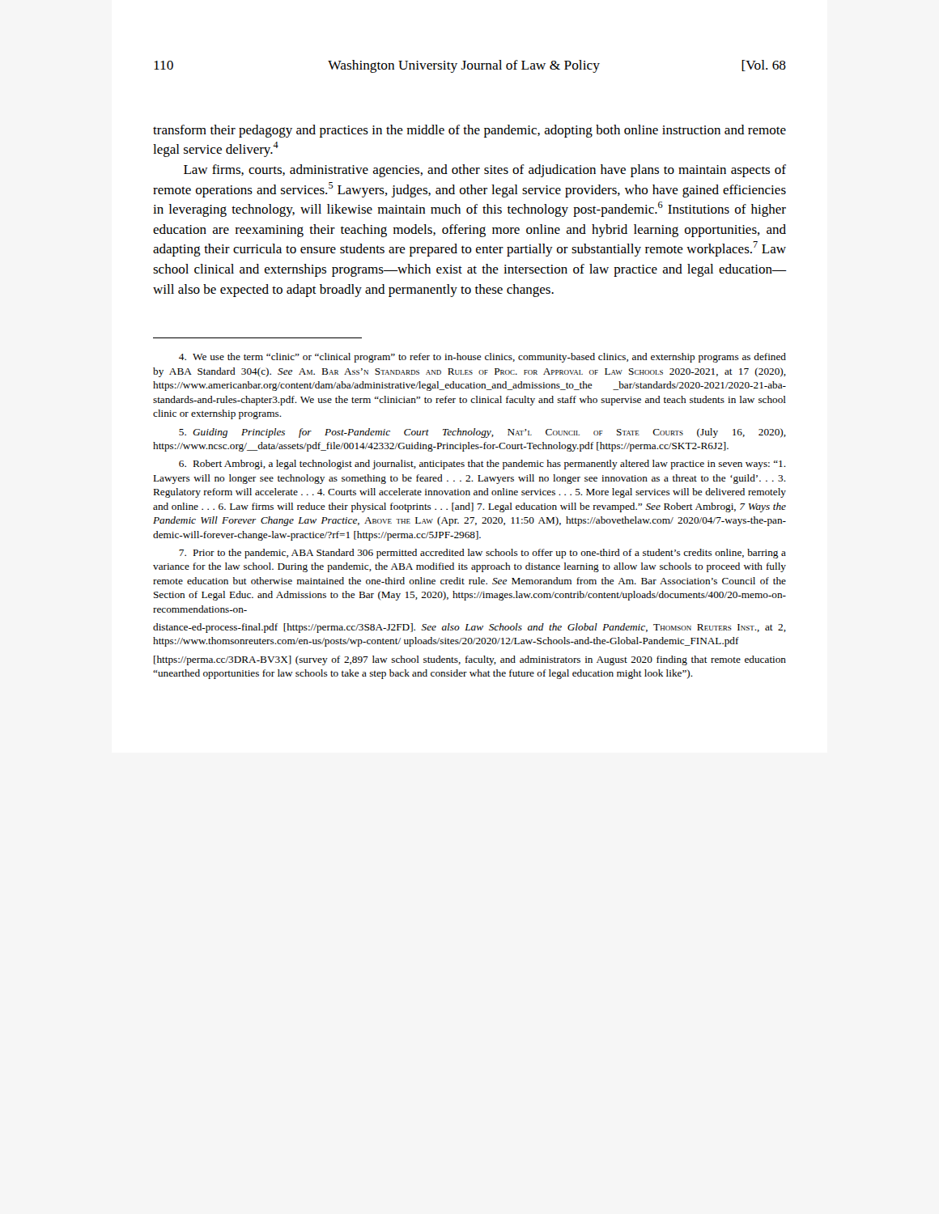110 Washington University Journal of Law & Policy [Vol. 68
transform their pedagogy and practices in the middle of the pandemic, adopting both online instruction and remote legal service delivery.4
Law firms, courts, administrative agencies, and other sites of adjudication have plans to maintain aspects of remote operations and services.5 Lawyers, judges, and other legal service providers, who have gained efficiencies in leveraging technology, will likewise maintain much of this technology post-pandemic.6 Institutions of higher education are reexamining their teaching models, offering more online and hybrid learning opportunities, and adapting their curricula to ensure students are prepared to enter partially or substantially remote workplaces.7 Law school clinical and externships programs—which exist at the intersection of law practice and legal education—will also be expected to adapt broadly and permanently to these changes.
4. We use the term “clinic” or “clinical program” to refer to in-house clinics, community-based clinics, and externship programs as defined by ABA Standard 304(c). See Am. Bar Ass’n Standards and Rules of Proc. for Approval of Law Schools 2020-2021, at 17 (2020), https://www.americanbar.org/content/dam/aba/administrative/legal_education_and_admissions_to_the _bar/standards/2020-2021/2020-21-aba-standards-and-rules-chapter3.pdf. We use the term “clinician” to refer to clinical faculty and staff who supervise and teach students in law school clinic or externship programs.
5. Guiding Principles for Post-Pandemic Court Technology, Nat’l Council of State Courts (July 16, 2020), https://www.ncsc.org/__data/assets/pdf_file/0014/42332/Guiding-Principles-for-Court-Technology.pdf [https://perma.cc/SKT2-R6J2].
6. Robert Ambrogi, a legal technologist and journalist, anticipates that the pandemic has permanently altered law practice in seven ways: “1. Lawyers will no longer see technology as something to be feared . . . 2. Lawyers will no longer see innovation as a threat to the ‘guild’. . . 3. Regulatory reform will accelerate . . . 4. Courts will accelerate innovation and online services . . . 5. More legal services will be delivered remotely and online . . . 6. Law firms will reduce their physical footprints . . . [and] 7. Legal education will be revamped.” See Robert Ambrogi, 7 Ways the Pandemic Will Forever Change Law Practice, Above the Law (Apr. 27, 2020, 11:50 AM), https://abovethelaw.com/ 2020/04/7-ways-the-pandemic-will-forever-change-law-practice/?rf=1 [https://perma.cc/5JPF-2968].
7. Prior to the pandemic, ABA Standard 306 permitted accredited law schools to offer up to one-third of a student’s credits online, barring a variance for the law school. During the pandemic, the ABA modified its approach to distance learning to allow law schools to proceed with fully remote education but otherwise maintained the one-third online credit rule. See Memorandum from the Am. Bar Association’s Council of the Section of Legal Educ. and Admissions to the Bar (May 15, 2020), https://images.law.com/contrib/content/uploads/documents/400/20-memo-on-recommendations-on-
distance-ed-process-final.pdf [https://perma.cc/3S8A-J2FD]. See also Law Schools and the Global Pandemic, Thomson Reuters Inst., at 2, https://www.thomsonreuters.com/en-us/posts/wp-content/ uploads/sites/20/2020/12/Law-Schools-and-the-Global-Pandemic_FINAL.pdf
[https://perma.cc/3DRA-BV3X] (survey of 2,897 law school students, faculty, and administrators in August 2020 finding that remote education “unearthed opportunities for law schools to take a step back and consider what the future of legal education might look like”).